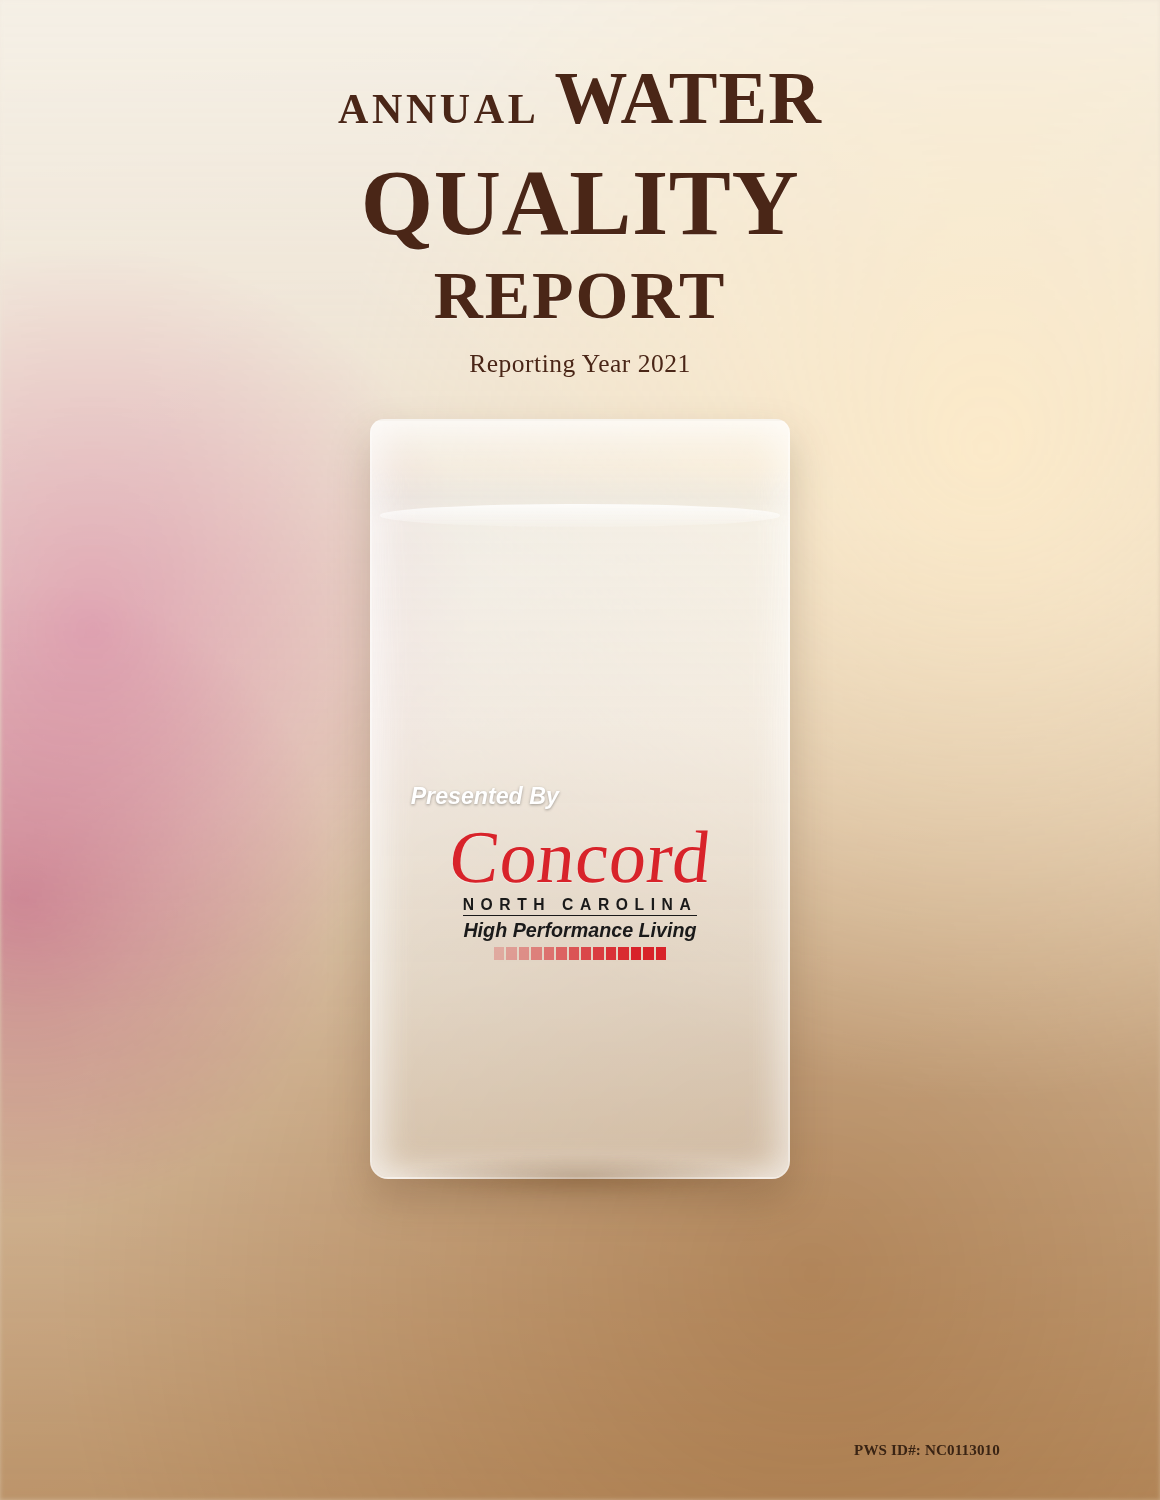Annual Water Quality Report
Reporting Year 2021
Presented By
Concord
NORTH CAROLINA
High Performance Living
PWS ID#: NC0113010